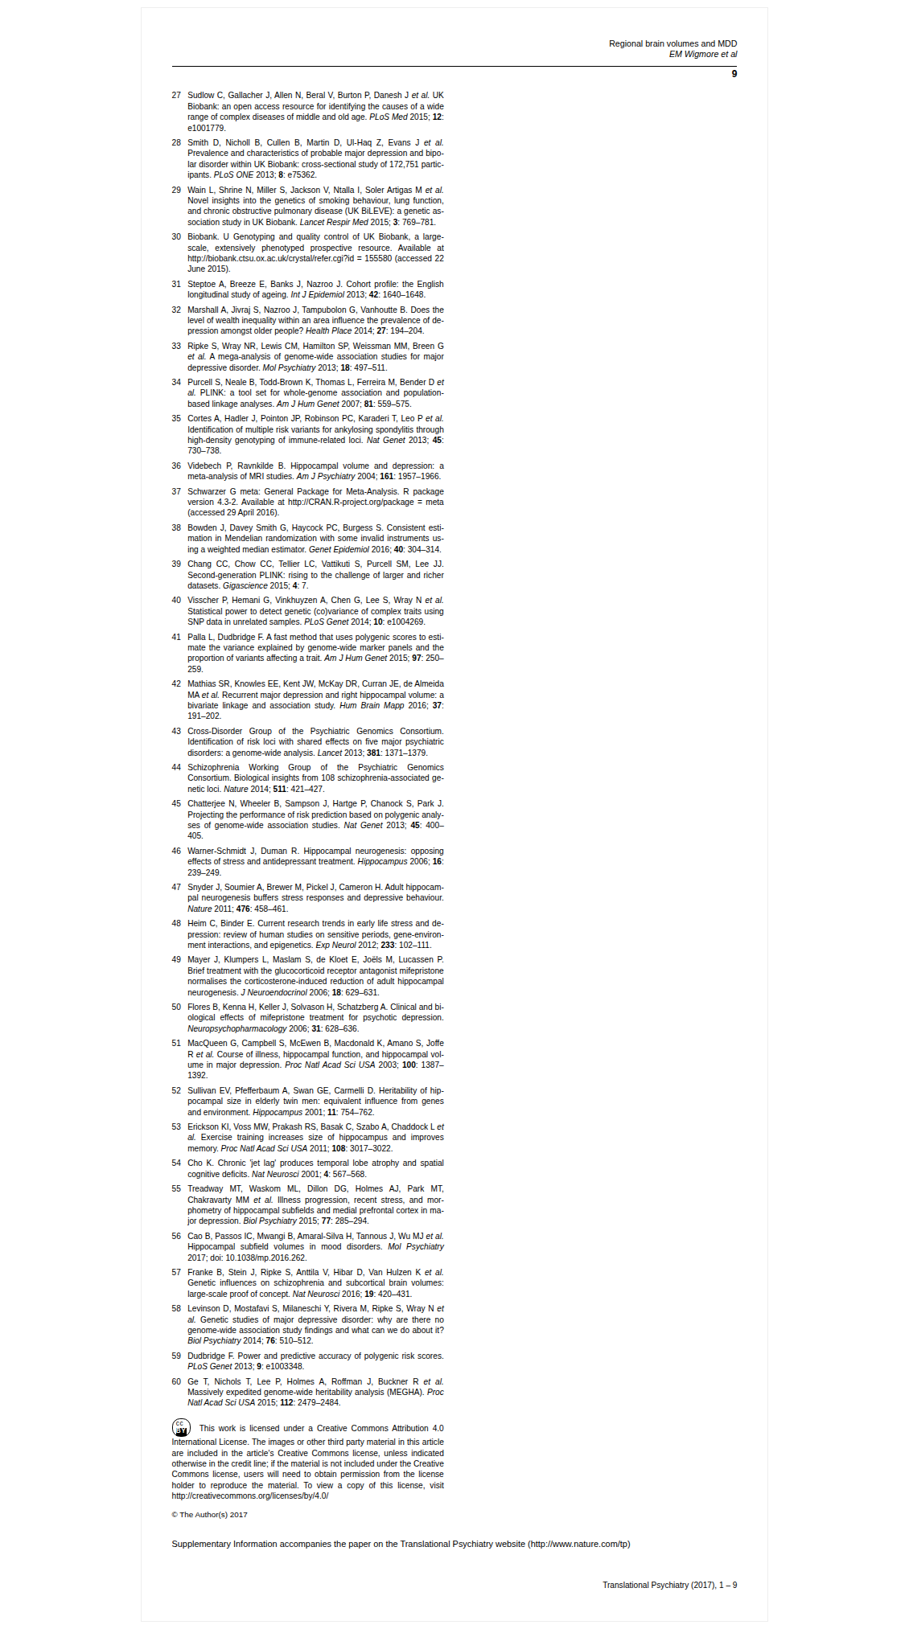Regional brain volumes and MDD
EM Wigmore et al
9
Sudlow C, Gallacher J, Allen N, Beral V, Burton P, Danesh J et al. UK Biobank: an open access resource for identifying the causes of a wide range of complex diseases of middle and old age. PLoS Med 2015; 12: e1001779.
Smith D, Nicholl B, Cullen B, Martin D, Ul-Haq Z, Evans J et al. Prevalence and characteristics of probable major depression and bipolar disorder within UK Biobank: cross-sectional study of 172,751 participants. PLoS ONE 2013; 8: e75362.
Wain L, Shrine N, Miller S, Jackson V, Ntalla I, Soler Artigas M et al. Novel insights into the genetics of smoking behaviour, lung function, and chronic obstructive pulmonary disease (UK BiLEVE): a genetic association study in UK Biobank. Lancet Respir Med 2015; 3: 769–781.
Biobank. U Genotyping and quality control of UK Biobank, a large-scale, extensively phenotyped prospective resource. Available at http://biobank.ctsu.ox.ac.uk/crystal/refer.cgi?id = 155580 (accessed 22 June 2015).
Steptoe A, Breeze E, Banks J, Nazroo J. Cohort profile: the English longitudinal study of ageing. Int J Epidemiol 2013; 42: 1640–1648.
Marshall A, Jivraj S, Nazroo J, Tampubolon G, Vanhoutte B. Does the level of wealth inequality within an area influence the prevalence of depression amongst older people? Health Place 2014; 27: 194–204.
Ripke S, Wray NR, Lewis CM, Hamilton SP, Weissman MM, Breen G et al. A mega-analysis of genome-wide association studies for major depressive disorder. Mol Psychiatry 2013; 18: 497–511.
Purcell S, Neale B, Todd-Brown K, Thomas L, Ferreira M, Bender D et al. PLINK: a tool set for whole-genome association and population-based linkage analyses. Am J Hum Genet 2007; 81: 559–575.
Cortes A, Hadler J, Pointon JP, Robinson PC, Karaderi T, Leo P et al. Identification of multiple risk variants for ankylosing spondylitis through high-density genotyping of immune-related loci. Nat Genet 2013; 45: 730–738.
Videbech P, Ravnkilde B. Hippocampal volume and depression: a meta-analysis of MRI studies. Am J Psychiatry 2004; 161: 1957–1966.
Schwarzer G meta: General Package for Meta-Analysis. R package version 4.3-2. Available at http://CRAN.R-project.org/package = meta (accessed 29 April 2016).
Bowden J, Davey Smith G, Haycock PC, Burgess S. Consistent estimation in Mendelian randomization with some invalid instruments using a weighted median estimator. Genet Epidemiol 2016; 40: 304–314.
Chang CC, Chow CC, Tellier LC, Vattikuti S, Purcell SM, Lee JJ. Second-generation PLINK: rising to the challenge of larger and richer datasets. Gigascience 2015; 4: 7.
Visscher P, Hemani G, Vinkhuyzen A, Chen G, Lee S, Wray N et al. Statistical power to detect genetic (co)variance of complex traits using SNP data in unrelated samples. PLoS Genet 2014; 10: e1004269.
Palla L, Dudbridge F. A fast method that uses polygenic scores to estimate the variance explained by genome-wide marker panels and the proportion of variants affecting a trait. Am J Hum Genet 2015; 97: 250–259.
Mathias SR, Knowles EE, Kent JW, McKay DR, Curran JE, de Almeida MA et al. Recurrent major depression and right hippocampal volume: a bivariate linkage and association study. Hum Brain Mapp 2016; 37: 191–202.
Cross-Disorder Group of the Psychiatric Genomics Consortium. Identification of risk loci with shared effects on five major psychiatric disorders: a genome-wide analysis. Lancet 2013; 381: 1371–1379.
Schizophrenia Working Group of the Psychiatric Genomics Consortium. Biological insights from 108 schizophrenia-associated genetic loci. Nature 2014; 511: 421–427.
Chatterjee N, Wheeler B, Sampson J, Hartge P, Chanock S, Park J. Projecting the performance of risk prediction based on polygenic analyses of genome-wide association studies. Nat Genet 2013; 45: 400–405.
Warner-Schmidt J, Duman R. Hippocampal neurogenesis: opposing effects of stress and antidepressant treatment. Hippocampus 2006; 16: 239–249.
Snyder J, Soumier A, Brewer M, Pickel J, Cameron H. Adult hippocampal neurogenesis buffers stress responses and depressive behaviour. Nature 2011; 476: 458–461.
Heim C, Binder E. Current research trends in early life stress and depression: review of human studies on sensitive periods, gene-environment interactions, and epigenetics. Exp Neurol 2012; 233: 102–111.
Mayer J, Klumpers L, Maslam S, de Kloet E, Joëls M, Lucassen P. Brief treatment with the glucocorticoid receptor antagonist mifepristone normalises the corticosterone-induced reduction of adult hippocampal neurogenesis. J Neuroendocrinol 2006; 18: 629–631.
Flores B, Kenna H, Keller J, Solvason H, Schatzberg A. Clinical and biological effects of mifepristone treatment for psychotic depression. Neuropsychopharmacology 2006; 31: 628–636.
MacQueen G, Campbell S, McEwen B, Macdonald K, Amano S, Joffe R et al. Course of illness, hippocampal function, and hippocampal volume in major depression. Proc Natl Acad Sci USA 2003; 100: 1387–1392.
Sullivan EV, Pfefferbaum A, Swan GE, Carmelli D. Heritability of hippocampal size in elderly twin men: equivalent influence from genes and environment. Hippocampus 2001; 11: 754–762.
Erickson KI, Voss MW, Prakash RS, Basak C, Szabo A, Chaddock L et al. Exercise training increases size of hippocampus and improves memory. Proc Natl Acad Sci USA 2011; 108: 3017–3022.
Cho K. Chronic 'jet lag' produces temporal lobe atrophy and spatial cognitive deficits. Nat Neurosci 2001; 4: 567–568.
Treadway MT, Waskom ML, Dillon DG, Holmes AJ, Park MT, Chakravarty MM et al. Illness progression, recent stress, and morphometry of hippocampal subfields and medial prefrontal cortex in major depression. Biol Psychiatry 2015; 77: 285–294.
Cao B, Passos IC, Mwangi B, Amaral-Silva H, Tannous J, Wu MJ et al. Hippocampal subfield volumes in mood disorders. Mol Psychiatry 2017; doi: 10.1038/mp.2016.262.
Franke B, Stein J, Ripke S, Anttila V, Hibar D, Van Hulzen K et al. Genetic influences on schizophrenia and subcortical brain volumes: large-scale proof of concept. Nat Neurosci 2016; 19: 420–431.
Levinson D, Mostafavi S, Milaneschi Y, Rivera M, Ripke S, Wray N et al. Genetic studies of major depressive disorder: why are there no genome-wide association study findings and what can we do about it? Biol Psychiatry 2014; 76: 510–512.
Dudbridge F. Power and predictive accuracy of polygenic risk scores. PLoS Genet 2013; 9: e1003348.
Ge T, Nichols T, Lee P, Holmes A, Roffman J, Buckner R et al. Massively expedited genome-wide heritability analysis (MEGHA). Proc Natl Acad Sci USA 2015; 112: 2479–2484.
cc BY This work is licensed under a Creative Commons Attribution 4.0 International License. The images or other third party material in this article are included in the article's Creative Commons license, unless indicated otherwise in the credit line; if the material is not included under the Creative Commons license, users will need to obtain permission from the license holder to reproduce the material. To view a copy of this license, visit http://creativecommons.org/licenses/by/4.0/
© The Author(s) 2017
Supplementary Information accompanies the paper on the Translational Psychiatry website (http://www.nature.com/tp)
Translational Psychiatry (2017), 1 – 9